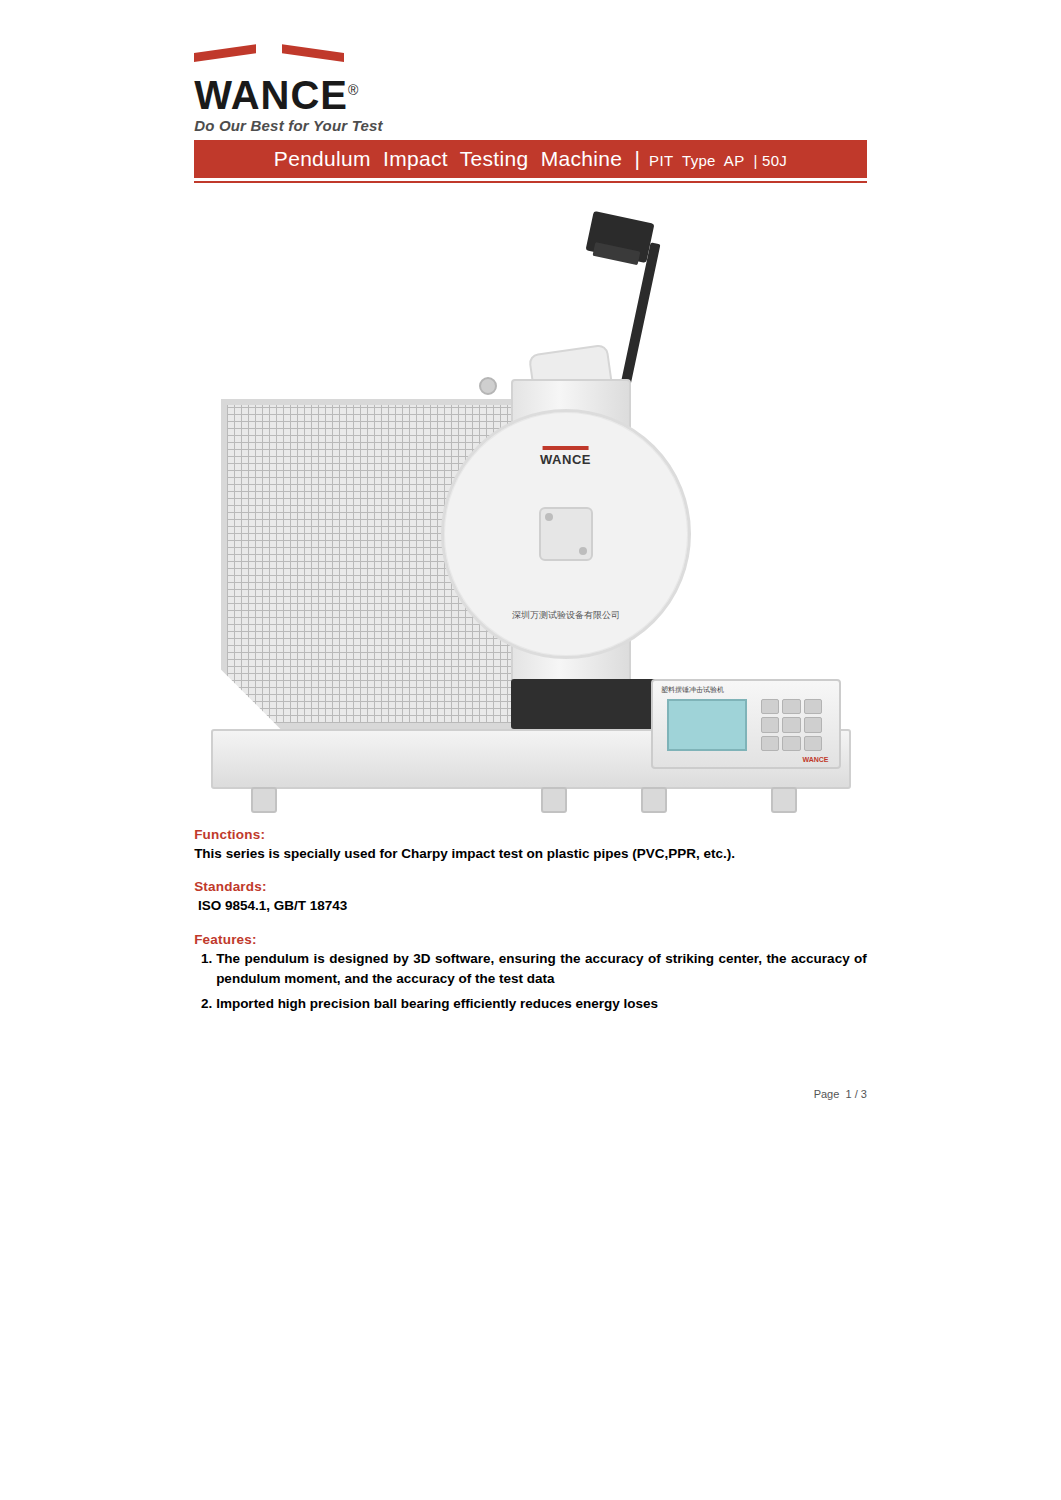WANCE®
Do Our Best for Your Test
Pendulum Impact Testing Machine | PIT Type AP | 50J
WANCE 深圳万测试验设备有限公司
塑料摆锤冲击试验机 WANCE
Functions:
This series is specially used for Charpy impact test on plastic pipes (PVC,PPR, etc.).
Standards:
ISO 9854.1, GB/T 18743
Features:
The pendulum is designed by 3D software, ensuring the accuracy of striking center, the accuracy of pendulum moment, and the accuracy of the test data
Imported high precision ball bearing efficiently reduces energy loses
Page 1 / 3